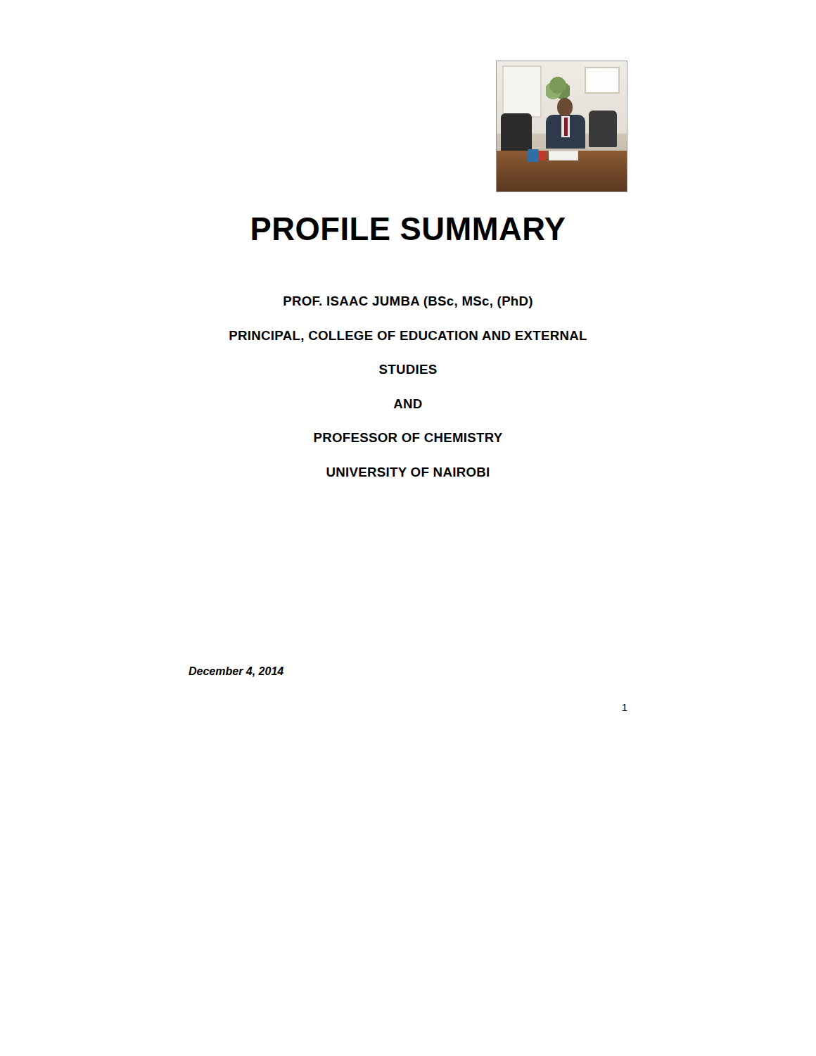PROFILE SUMMARY
PROF. ISAAC JUMBA (BSc, MSc, (PhD)
PRINCIPAL, COLLEGE OF EDUCATION AND EXTERNAL
STUDIES
AND
PROFESSOR OF CHEMISTRY
UNIVERSITY OF NAIROBI
December 4, 2014
1